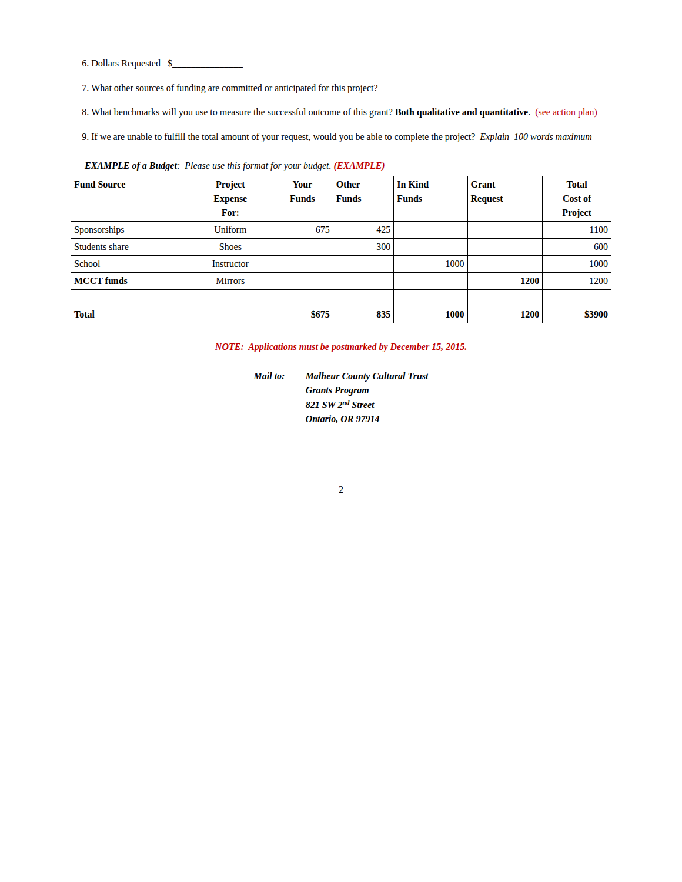Dollars Requested $_______________
What other sources of funding are committed or anticipated for this project?
What benchmarks will you use to measure the successful outcome of this grant? Both qualitative and quantitative. (see action plan)
If we are unable to fulfill the total amount of your request, would you be able to complete the project? Explain 100 words maximum
EXAMPLE of a Budget: Please use this format for your budget. (EXAMPLE)
| Fund Source | Project Expense For: | Your Funds | Other Funds | In Kind Funds | Grant Request | Total Cost of Project |
| --- | --- | --- | --- | --- | --- | --- |
| Sponsorships | Uniform | 675 | 425 | | | 1100 |
| Students share | Shoes | | 300 | | | 600 |
| School | Instructor | | | 1000 | | 1000 |
| MCCT funds | Mirrors | | | | 1200 | 1200 |
| Total | | $675 | 835 | 1000 | 1200 | $3900 |
NOTE: Applications must be postmarked by December 15, 2015.
| Mail to: | Malheur County Cultural Trust |
| | Grants Program |
| | 821 SW 2 nd Street |
| | Ontario, OR 97914 |
2